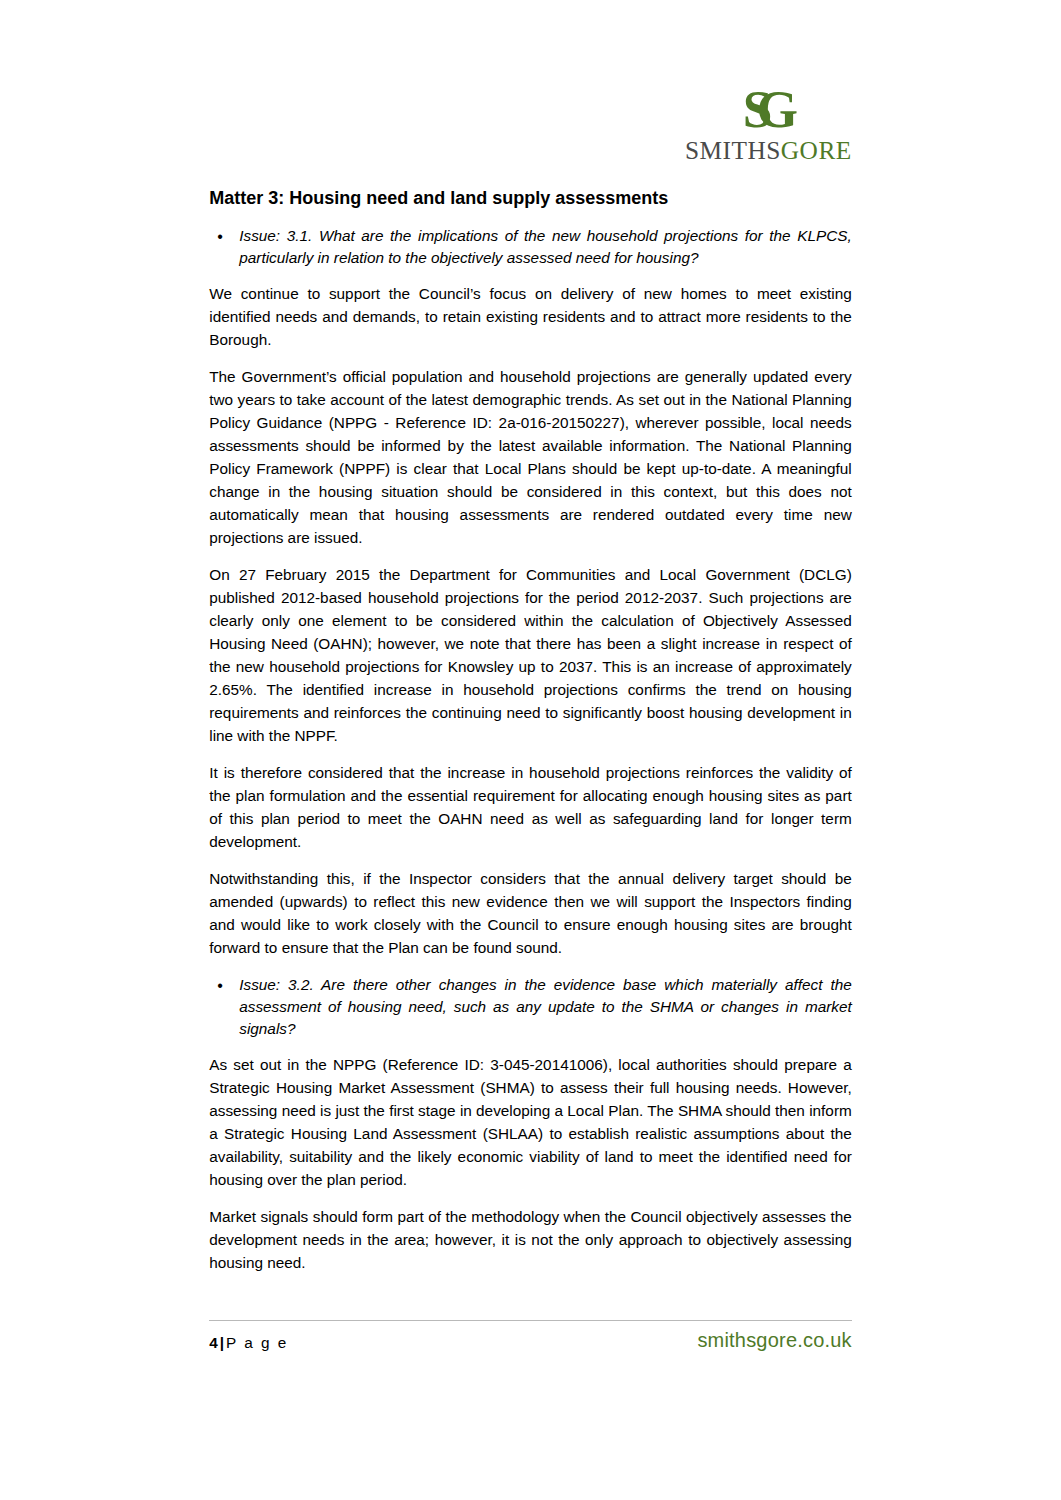SG SMITHS GORE
Matter 3: Housing need and land supply assessments
Issue: 3.1. What are the implications of the new household projections for the KLPCS, particularly in relation to the objectively assessed need for housing?
We continue to support the Council’s focus on delivery of new homes to meet existing identified needs and demands, to retain existing residents and to attract more residents to the Borough.
The Government’s official population and household projections are generally updated every two years to take account of the latest demographic trends. As set out in the National Planning Policy Guidance (NPPG - Reference ID: 2a-016-20150227), wherever possible, local needs assessments should be informed by the latest available information. The National Planning Policy Framework (NPPF) is clear that Local Plans should be kept up-to-date. A meaningful change in the housing situation should be considered in this context, but this does not automatically mean that housing assessments are rendered outdated every time new projections are issued.
On 27 February 2015 the Department for Communities and Local Government (DCLG) published 2012-based household projections for the period 2012-2037. Such projections are clearly only one element to be considered within the calculation of Objectively Assessed Housing Need (OAHN); however, we note that there has been a slight increase in respect of the new household projections for Knowsley up to 2037. This is an increase of approximately 2.65%. The identified increase in household projections confirms the trend on housing requirements and reinforces the continuing need to significantly boost housing development in line with the NPPF.
It is therefore considered that the increase in household projections reinforces the validity of the plan formulation and the essential requirement for allocating enough housing sites as part of this plan period to meet the OAHN need as well as safeguarding land for longer term development.
Notwithstanding this, if the Inspector considers that the annual delivery target should be amended (upwards) to reflect this new evidence then we will support the Inspectors finding and would like to work closely with the Council to ensure enough housing sites are brought forward to ensure that the Plan can be found sound.
Issue: 3.2. Are there other changes in the evidence base which materially affect the assessment of housing need, such as any update to the SHMA or changes in market signals?
As set out in the NPPG (Reference ID: 3-045-20141006), local authorities should prepare a Strategic Housing Market Assessment (SHMA) to assess their full housing needs. However, assessing need is just the first stage in developing a Local Plan. The SHMA should then inform a Strategic Housing Land Assessment (SHLAA) to establish realistic assumptions about the availability, suitability and the likely economic viability of land to meet the identified need for housing over the plan period.
Market signals should form part of the methodology when the Council objectively assesses the development needs in the area; however, it is not the only approach to objectively assessing housing need.
4|P a g e
smithsgore.co.uk